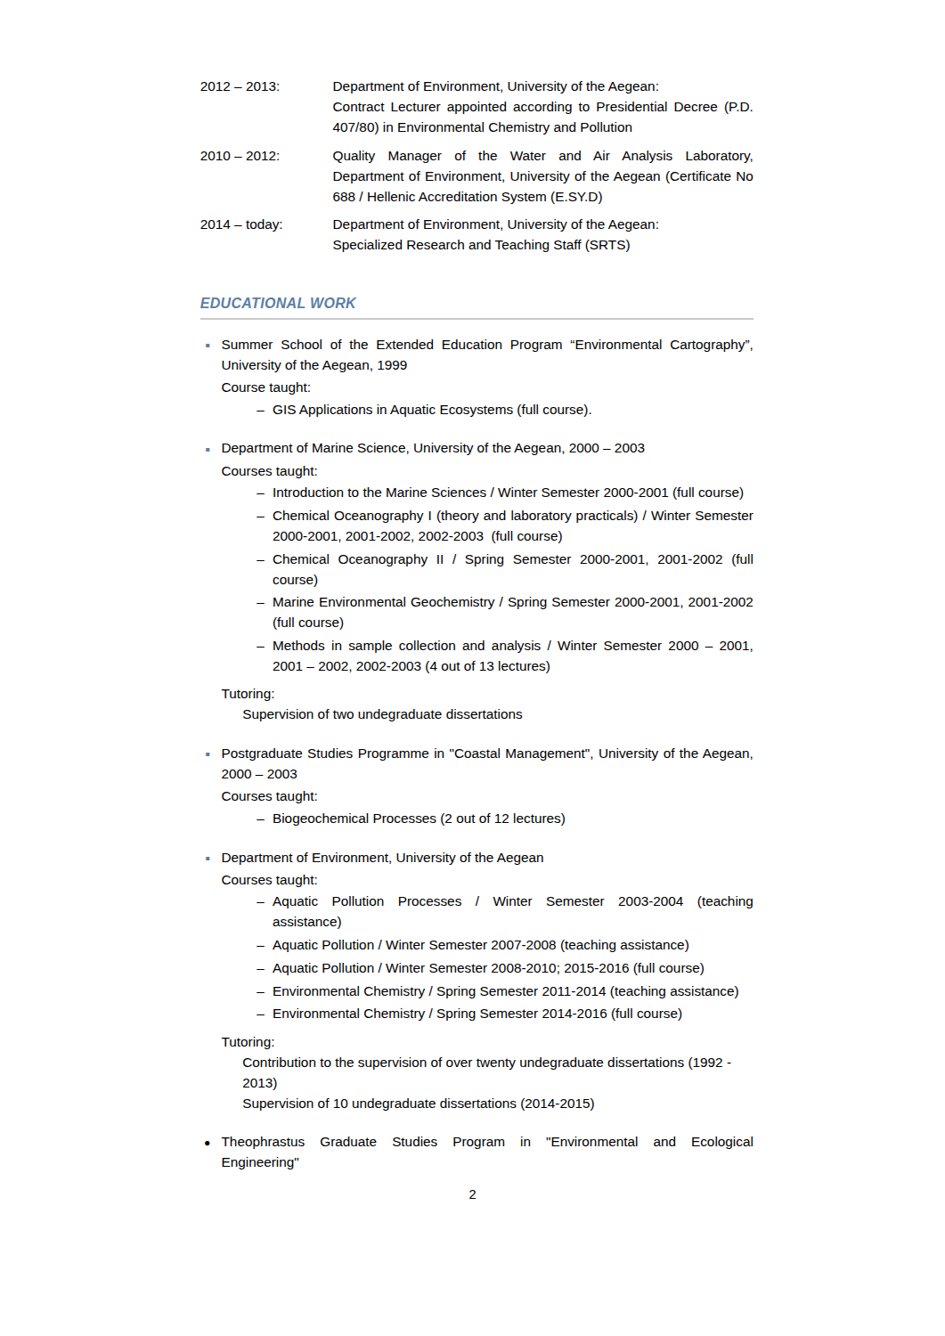2012 – 2013:
Department of Environment, University of the Aegean:
Contract Lecturer appointed according to Presidential Decree (P.D. 407/80) in Environmental Chemistry and Pollution
2010 – 2012:
Quality Manager of the Water and Air Analysis Laboratory, Department of Environment, University of the Aegean (Certificate No 688 / Hellenic Accreditation System (E.SY.D)
2014 – today:
Department of Environment, University of the Aegean:
Specialized Research and Teaching Staff (SRTS)
EDUCATIONAL WORK
Summer School of the Extended Education Program “Environmental Cartography”, University of the Aegean, 1999
Course taught:
GIS Applications in Aquatic Ecosystems (full course).
Department of Marine Science, University of the Aegean, 2000 – 2003
Courses taught:
Introduction to the Marine Sciences / Winter Semester 2000-2001 (full course)
Chemical Oceanography I (theory and laboratory practicals) / Winter Semester 2000-2001, 2001-2002, 2002-2003 (full course)
Chemical Oceanography II / Spring Semester 2000-2001, 2001-2002 (full course)
Marine Environmental Geochemistry / Spring Semester 2000-2001, 2001-2002 (full course)
Methods in sample collection and analysis / Winter Semester 2000 – 2001, 2001 – 2002, 2002-2003 (4 out of 13 lectures)
Tutoring:
Supervision of two undegraduate dissertations
Postgraduate Studies Programme in "Coastal Management", University of the Aegean, 2000 – 2003
Courses taught:
Biogeochemical Processes (2 out of 12 lectures)
Department of Environment, University of the Aegean
Courses taught:
Aquatic Pollution Processes / Winter Semester 2003-2004 (teaching assistance)
Aquatic Pollution / Winter Semester 2007-2008 (teaching assistance)
Aquatic Pollution / Winter Semester 2008-2010; 2015-2016 (full course)
Environmental Chemistry / Spring Semester 2011-2014 (teaching assistance)
Environmental Chemistry / Spring Semester 2014-2016 (full course)
Tutoring:
Contribution to the supervision of over twenty undegraduate dissertations (1992 - 2013)
Supervision of 10 undegraduate dissertations (2014-2015)
Theophrastus Graduate Studies Program in "Environmental and Ecological Engineering"
2